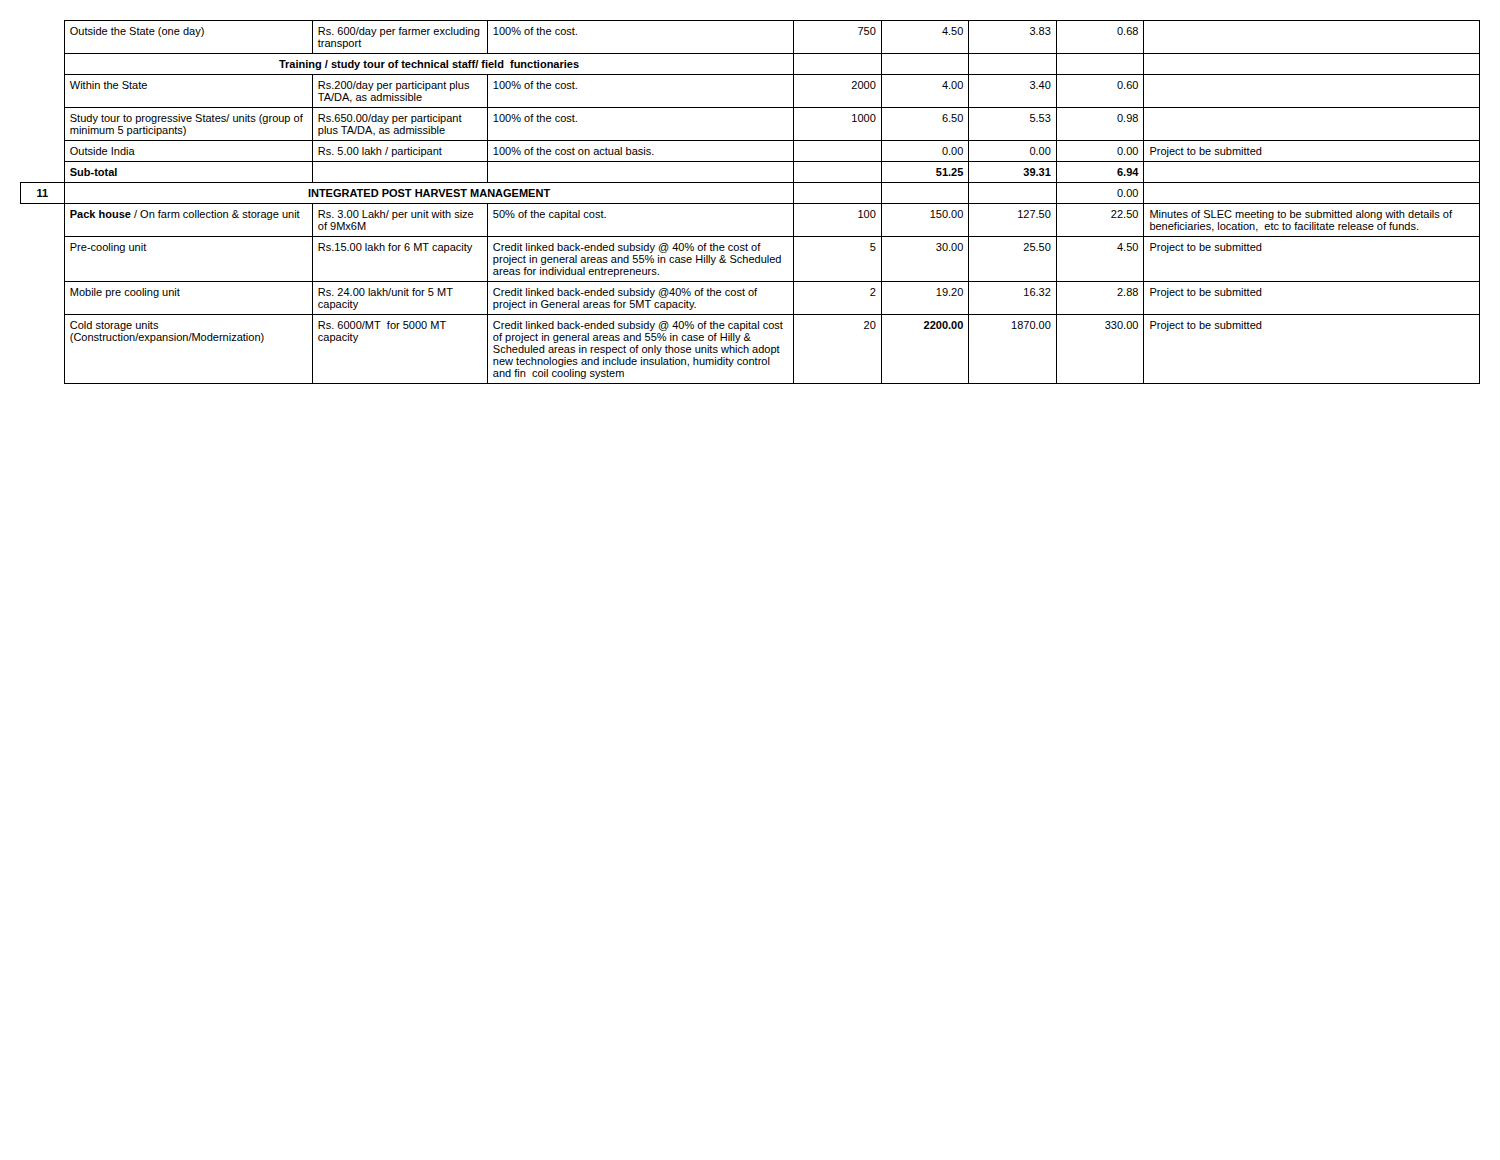| | Outside the State (one day) | Rs. 600/day per farmer excluding transport | 100% of the cost. | 750 | 4.50 | 3.83 | 0.68 | |
| | Training / study tour of technical staff/ field functionaries | | | | | |
| | Within the State | Rs.200/day per participant plus TA/DA, as admissible | 100% of the cost. | 2000 | 4.00 | 3.40 | 0.60 | |
| | Study tour to progressive States/ units (group of minimum 5 participants) | Rs.650.00/day per participant plus TA/DA, as admissible | 100% of the cost. | 1000 | 6.50 | 5.53 | 0.98 | |
| | Outside India | Rs. 5.00 lakh / participant | 100% of the cost on actual basis. | | 0.00 | 0.00 | 0.00 | Project to be submitted |
| | Sub-total | | | | 51.25 | 39.31 | 6.94 | |
| 11 | INTEGRATED POST HARVEST MANAGEMENT | | | | 0.00 | |
| | Pack house / On farm collection & storage unit | Rs. 3.00 Lakh/ per unit with size of 9Mx6M | 50% of the capital cost. | 100 | 150.00 | 127.50 | 22.50 | Minutes of SLEC meeting to be submitted along with details of beneficiaries, location, etc to facilitate release of funds. |
| | Pre-cooling unit | Rs.15.00 lakh for 6 MT capacity | Credit linked back-ended subsidy @ 40% of the cost of project in general areas and 55% in case Hilly & Scheduled areas for individual entrepreneurs. | 5 | 30.00 | 25.50 | 4.50 | Project to be submitted |
| | Mobile pre cooling unit | Rs. 24.00 lakh/unit for 5 MT capacity | Credit linked back-ended subsidy @40% of the cost of project in General areas for 5MT capacity. | 2 | 19.20 | 16.32 | 2.88 | Project to be submitted |
| | Cold storage units (Construction/expansion/Modernization) | Rs. 6000/MT for 5000 MT capacity | Credit linked back-ended subsidy @ 40% of the capital cost of project in general areas and 55% in case of Hilly & Scheduled areas in respect of only those units which adopt new technologies and include insulation, humidity control and fin coil cooling system | 20 | 2200.00 | 1870.00 | 330.00 | Project to be submitted |